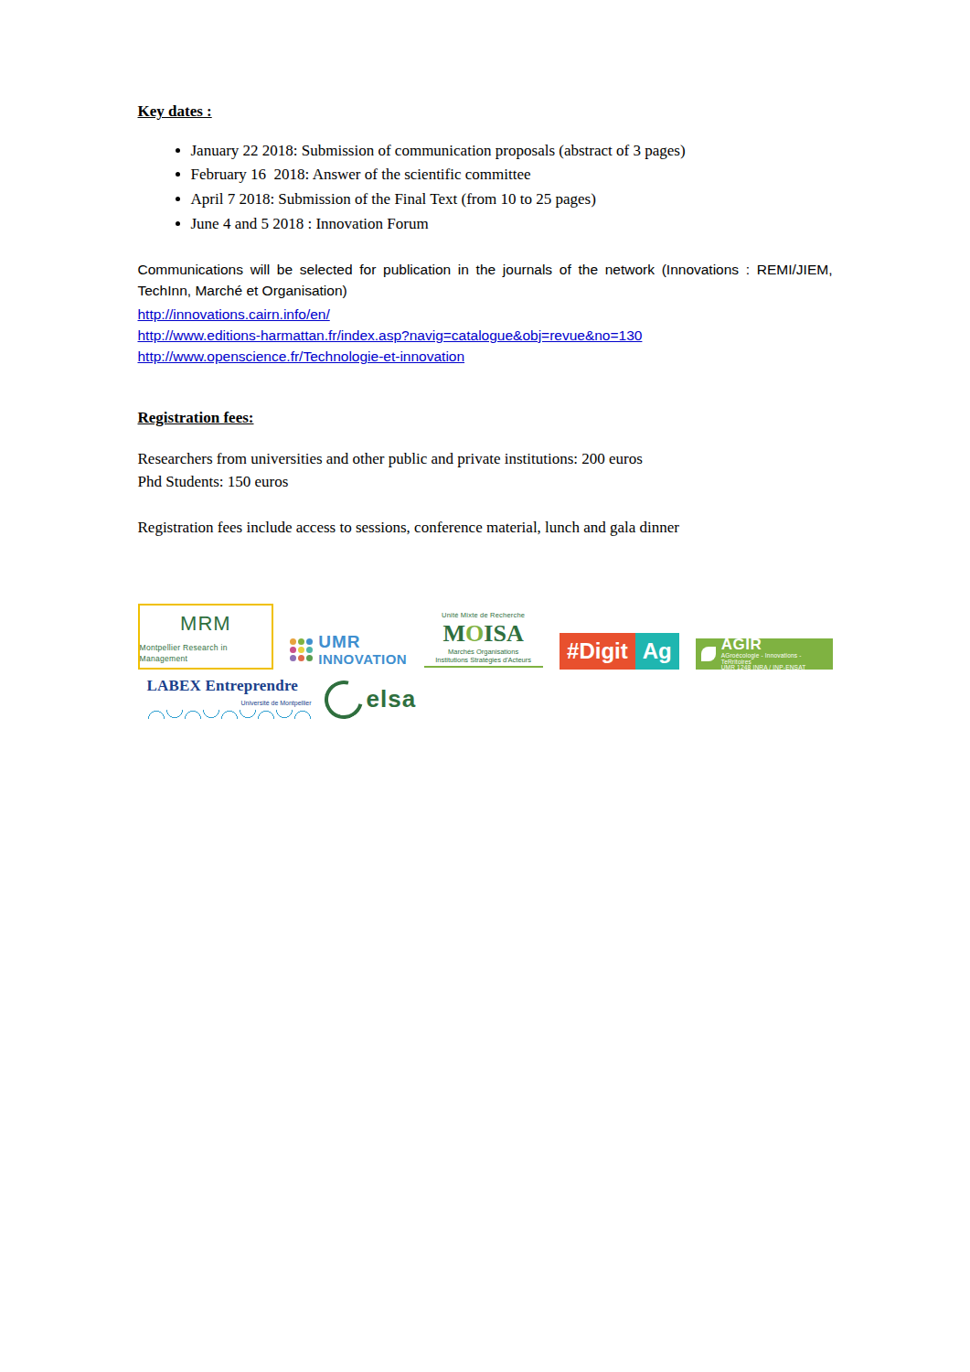Key dates :
January 22 2018: Submission of communication proposals (abstract of 3 pages)
February 16 2018: Answer of the scientific committee
April 7 2018: Submission of the Final Text (from 10 to 25 pages)
June 4 and 5 2018 : Innovation Forum
Communications will be selected for publication in the journals of the network (Innovations : REMI/JIEM, TechInn, Marché et Organisation)
http://innovations.cairn.info/en/
http://www.editions-harmattan.fr/index.asp?navig=catalogue&obj=revue&no=130
http://www.openscience.fr/Technologie-et-innovation
Registration fees:
Researchers from universities and other public and private institutions: 200 euros
Phd Students: 150 euros
Registration fees include access to sessions, conference material, lunch and gala dinner
MRM
Montpellier Research in Management
UMR INNOVATION
Unité Mixte de Recherche
MOISA
Marchés Organisations
Institutions Stratégies d'Acteurs
#Digit
Ag
AGIR AGroécologie - Innovations - TeRritoires UMR 1248 INRA / INP-ENSAT
LABEX Entreprendre
Université de Montpellier
elsa